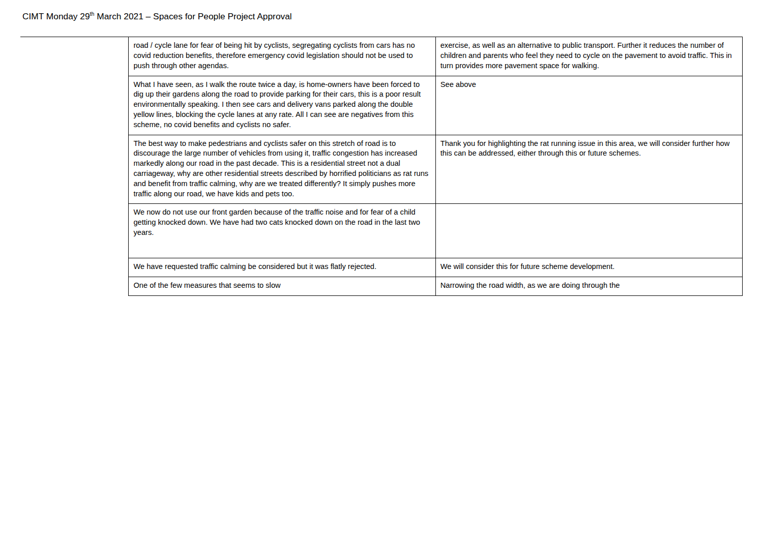CIMT Monday 29th March 2021 – Spaces for People Project Approval
| | road / cycle lane for fear of being hit by cyclists, segregating cyclists from cars has no covid reduction benefits, therefore emergency covid legislation should not be used to push through other agendas. | exercise, as well as an alternative to public transport. Further it reduces the number of children and parents who feel they need to cycle on the pavement to avoid traffic. This in turn provides more pavement space for walking. |
| | What I have seen, as I walk the route twice a day, is home-owners have been forced to dig up their gardens along the road to provide parking for their cars, this is a poor result environmentally speaking. I then see cars and delivery vans parked along the double yellow lines, blocking the cycle lanes at any rate. All I can see are negatives from this scheme, no covid benefits and cyclists no safer. | See above |
| | The best way to make pedestrians and cyclists safer on this stretch of road is to discourage the large number of vehicles from using it, traffic congestion has increased markedly along our road in the past decade. This is a residential street not a dual carriageway, why are other residential streets described by horrified politicians as rat runs and benefit from traffic calming, why are we treated differently? It simply pushes more traffic along our road, we have kids and pets too. | Thank you for highlighting the rat running issue in this area, we will consider further how this can be addressed, either through this or future schemes. |
| | We now do not use our front garden because of the traffic noise and for fear of a child getting knocked down. We have had two cats knocked down on the road in the last two years. | |
| | We have requested traffic calming be considered but it was flatly rejected. | We will consider this for future scheme development. |
| | One of the few measures that seems to slow | Narrowing the road width, as we are doing through the |